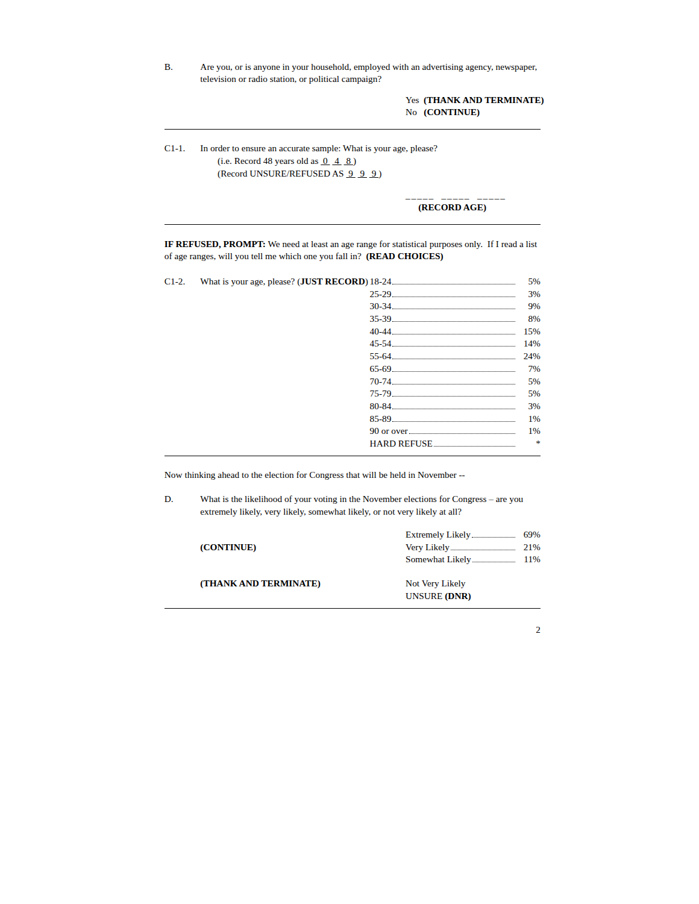B.
Are you, or is anyone in your household, employed with an advertising agency, newspaper, television or radio station, or political campaign?
Yes (THANK AND TERMINATE)
No (CONTINUE)
C1-1.
In order to ensure an accurate sample: What is your age, please?
(i.e. Record 48 years old as 0 4 8 )
(Record UNSURE/REFUSED AS 9 9 9 )
_____ _____ _____
(RECORD AGE)
IF REFUSED, PROMPT: We need at least an age range for statistical purposes only. If I read a list of age ranges, will you tell me which one you fall in? (READ CHOICES)
C1-2.
What is your age, please? (JUST RECORD)
18-24 5%
25-29 3%
30-34 9%
35-39 8%
40-44 15%
45-54 14%
55-64 24%
65-69 7%
70-74 5%
75-79 5%
80-84 3%
85-89 1%
90 or over 1%
HARD REFUSE *
Now thinking ahead to the election for Congress that will be held in November --
D.
What is the likelihood of your voting in the November elections for Congress – are you extremely likely, very likely, somewhat likely, or not very likely at all?
| | Extremely Likely 69% |
| (CONTINUE) | Very Likely 21% |
| | Somewhat Likely 11% |
| (THANK AND TERMINATE) | Not Very Likely |
| | UNSURE (DNR) |
2